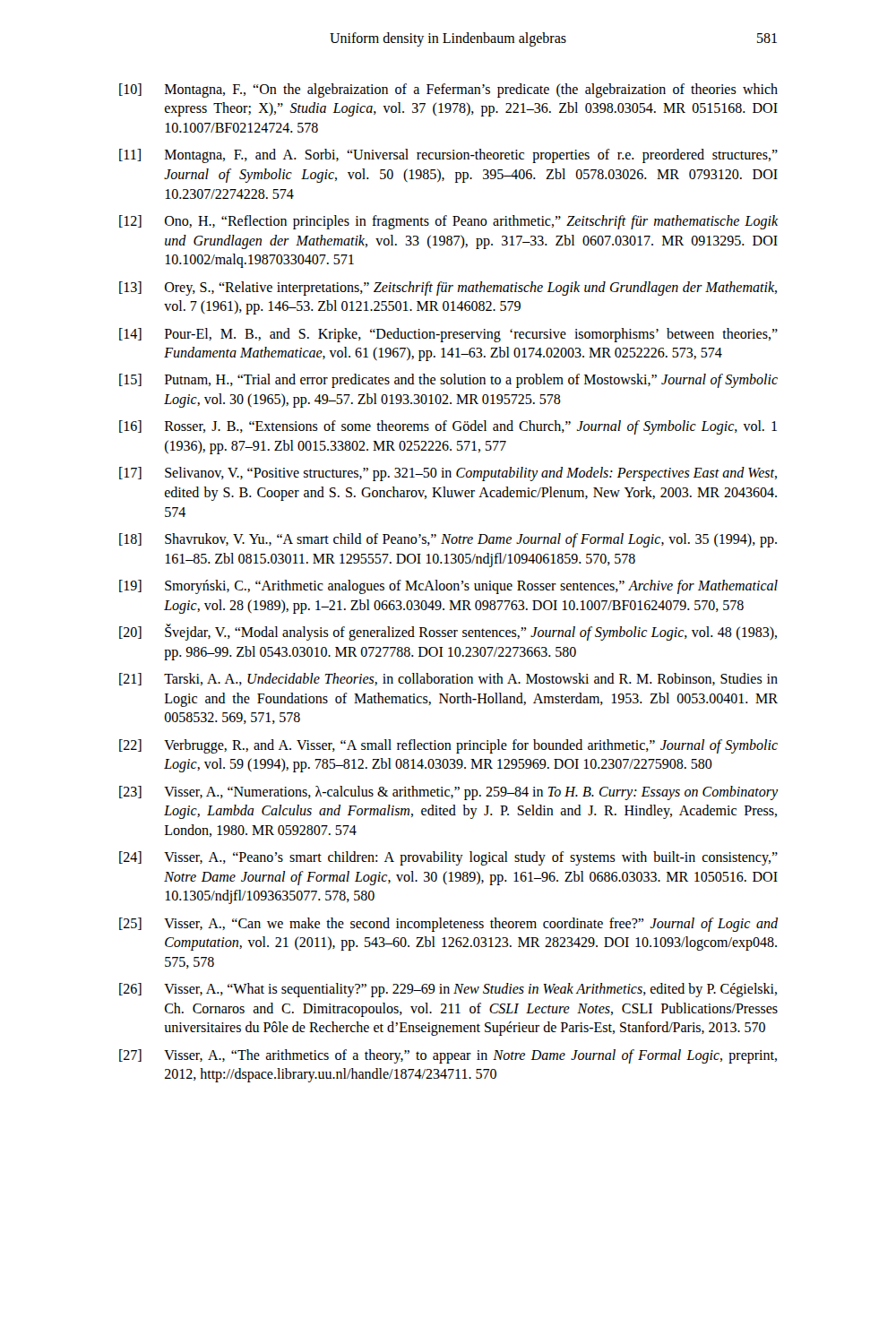Uniform density in Lindenbaum algebras 581
[10] Montagna, F., “On the algebraization of a Feferman’s predicate (the algebraization of theories which express Theor; X),” Studia Logica, vol. 37 (1978), pp. 221–36. Zbl 0398.03054. MR 0515168. DOI 10.1007/BF02124724. 578
[11] Montagna, F., and A. Sorbi, “Universal recursion-theoretic properties of r.e. preordered structures,” Journal of Symbolic Logic, vol. 50 (1985), pp. 395–406. Zbl 0578.03026. MR 0793120. DOI 10.2307/2274228. 574
[12] Ono, H., “Reflection principles in fragments of Peano arithmetic,” Zeitschrift für mathematische Logik und Grundlagen der Mathematik, vol. 33 (1987), pp. 317–33. Zbl 0607.03017. MR 0913295. DOI 10.1002/malq.19870330407. 571
[13] Orey, S., “Relative interpretations,” Zeitschrift für mathematische Logik und Grundlagen der Mathematik, vol. 7 (1961), pp. 146–53. Zbl 0121.25501. MR 0146082. 579
[14] Pour-El, M. B., and S. Kripke, “Deduction-preserving ‘recursive isomorphisms’ between theories,” Fundamenta Mathematicae, vol. 61 (1967), pp. 141–63. Zbl 0174.02003. MR 0252226. 573, 574
[15] Putnam, H., “Trial and error predicates and the solution to a problem of Mostowski,” Journal of Symbolic Logic, vol. 30 (1965), pp. 49–57. Zbl 0193.30102. MR 0195725. 578
[16] Rosser, J. B., “Extensions of some theorems of Gödel and Church,” Journal of Symbolic Logic, vol. 1 (1936), pp. 87–91. Zbl 0015.33802. MR 0252226. 571, 577
[17] Selivanov, V., “Positive structures,” pp. 321–50 in Computability and Models: Perspectives East and West, edited by S. B. Cooper and S. S. Goncharov, Kluwer Academic/Plenum, New York, 2003. MR 2043604. 574
[18] Shavrukov, V. Yu., “A smart child of Peano’s,” Notre Dame Journal of Formal Logic, vol. 35 (1994), pp. 161–85. Zbl 0815.03011. MR 1295557. DOI 10.1305/ndjfl/1094061859. 570, 578
[19] Smoryński, C., “Arithmetic analogues of McAloon’s unique Rosser sentences,” Archive for Mathematical Logic, vol. 28 (1989), pp. 1–21. Zbl 0663.03049. MR 0987763. DOI 10.1007/BF01624079. 570, 578
[20] Švejdar, V., “Modal analysis of generalized Rosser sentences,” Journal of Symbolic Logic, vol. 48 (1983), pp. 986–99. Zbl 0543.03010. MR 0727788. DOI 10.2307/2273663. 580
[21] Tarski, A. A., Undecidable Theories, in collaboration with A. Mostowski and R. M. Robinson, Studies in Logic and the Foundations of Mathematics, North-Holland, Amsterdam, 1953. Zbl 0053.00401. MR 0058532. 569, 571, 578
[22] Verbrugge, R., and A. Visser, “A small reflection principle for bounded arithmetic,” Journal of Symbolic Logic, vol. 59 (1994), pp. 785–812. Zbl 0814.03039. MR 1295969. DOI 10.2307/2275908. 580
[23] Visser, A., “Numerations, λ-calculus & arithmetic,” pp. 259–84 in To H. B. Curry: Essays on Combinatory Logic, Lambda Calculus and Formalism, edited by J. P. Seldin and J. R. Hindley, Academic Press, London, 1980. MR 0592807. 574
[24] Visser, A., “Peano’s smart children: A provability logical study of systems with built-in consistency,” Notre Dame Journal of Formal Logic, vol. 30 (1989), pp. 161–96. Zbl 0686.03033. MR 1050516. DOI 10.1305/ndjfl/1093635077. 578, 580
[25] Visser, A., “Can we make the second incompleteness theorem coordinate free?” Journal of Logic and Computation, vol. 21 (2011), pp. 543–60. Zbl 1262.03123. MR 2823429. DOI 10.1093/logcom/exp048. 575, 578
[26] Visser, A., “What is sequentiality?” pp. 229–69 in New Studies in Weak Arithmetics, edited by P. Cégielski, Ch. Cornaros and C. Dimitracopoulos, vol. 211 of CSLI Lecture Notes, CSLI Publications/Presses universitaires du Pôle de Recherche et d’Enseignement Supérieur de Paris-Est, Stanford/Paris, 2013. 570
[27] Visser, A., “The arithmetics of a theory,” to appear in Notre Dame Journal of Formal Logic, preprint, 2012, http://dspace.library.uu.nl/handle/1874/234711. 570